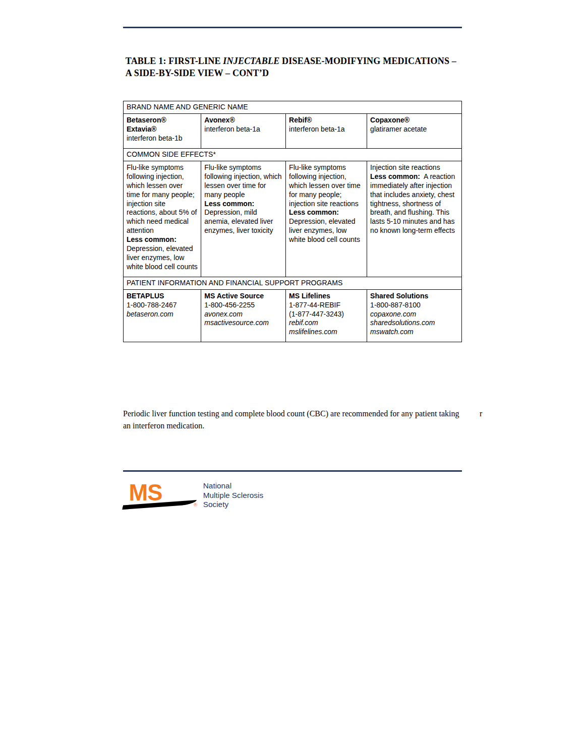Table 1: First-Line Injectable Disease-Modifying Medications –
A Side-by-Side View – Cont’d
| BRAND NAME AND GENERIC NAME |
| Betaseron® Extavia® interferon beta-1b | Avonex® interferon beta-1a | Rebif® interferon beta-1a | Copaxone® glatiramer acetate |
| COMMON SIDE EFFECTS* |
| Flu-like symptoms following injection, which lessen over time for many people; injection site reactions, about 5% of which need medical attention Less common: Depression, elevated liver enzymes, low white blood cell counts | Flu-like symptoms following injection, which lessen over time for many people Less common: Depression, mild anemia, elevated liver enzymes, liver toxicity | Flu-like symptoms following injection, which lessen over time for many people; injection site reactions Less common: Depression, elevated liver enzymes, low white blood cell counts | Injection site reactions Less common: A reaction immediately after injection that includes anxiety, chest tightness, shortness of breath, and flushing. This lasts 5-10 minutes and has no known long-term effects |
| PATIENT INFORMATION AND FINANCIAL SUPPORT PROGRAMS |
| BETAPLUS 1-800-788-2467 betaseron.com | MS Active Source 1-800-456-2255 avonex.com msactivesource.com | MS Lifelines 1-877-44-REBIF (1-877-447-3243) rebif.com mslifelines.com | Shared Solutions 1-800-887-8100 copaxone.com sharedsolutions.com mswatch.com |
Periodic liver function testing and complete blood count (CBC) are recommended for any patient taking an interferon medication.r
MS ®
National
Multiple Sclerosis
Society